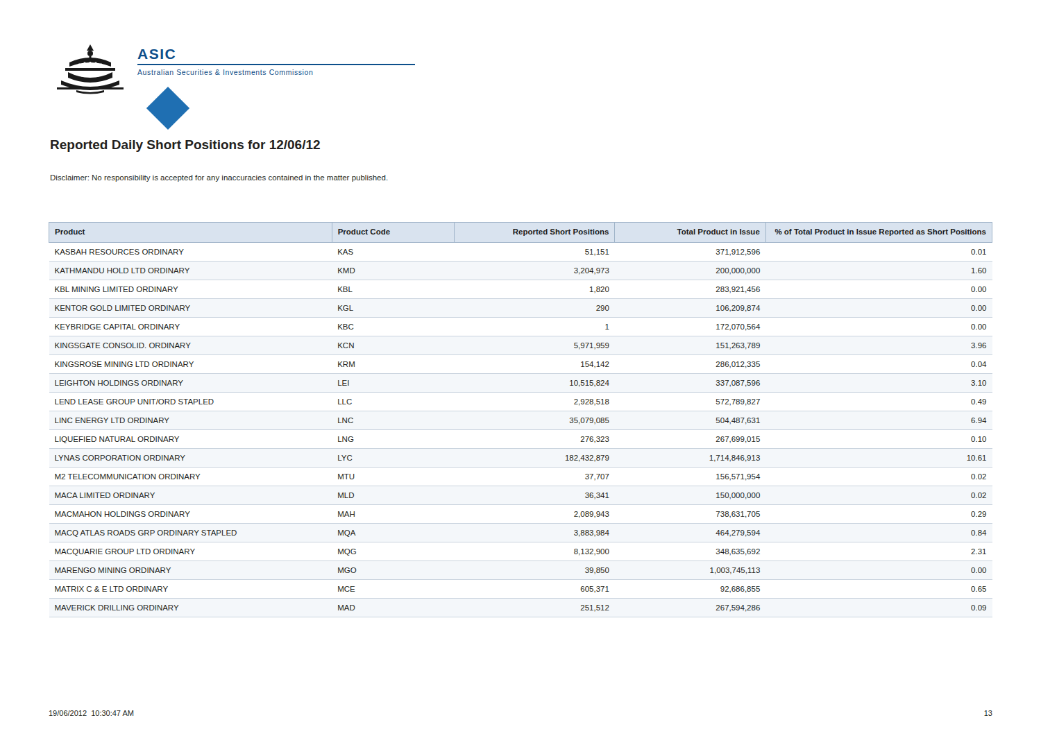ASIC
Australian Securities & Investments Commission
Reported Daily Short Positions for 12/06/12
Disclaimer: No responsibility is accepted for any inaccuracies contained in the matter published.
| Product | Product Code | Reported Short Positions | Total Product in Issue | % of Total Product in Issue Reported as Short Positions |
| --- | --- | --- | --- | --- |
| KASBAH RESOURCES ORDINARY | KAS | 51,151 | 371,912,596 | 0.01 |
| KATHMANDU HOLD LTD ORDINARY | KMD | 3,204,973 | 200,000,000 | 1.60 |
| KBL MINING LIMITED ORDINARY | KBL | 1,820 | 283,921,456 | 0.00 |
| KENTOR GOLD LIMITED ORDINARY | KGL | 290 | 106,209,874 | 0.00 |
| KEYBRIDGE CAPITAL ORDINARY | KBC | 1 | 172,070,564 | 0.00 |
| KINGSGATE CONSOLID. ORDINARY | KCN | 5,971,959 | 151,263,789 | 3.96 |
| KINGSROSE MINING LTD ORDINARY | KRM | 154,142 | 286,012,335 | 0.04 |
| LEIGHTON HOLDINGS ORDINARY | LEI | 10,515,824 | 337,087,596 | 3.10 |
| LEND LEASE GROUP UNIT/ORD STAPLED | LLC | 2,928,518 | 572,789,827 | 0.49 |
| LINC ENERGY LTD ORDINARY | LNC | 35,079,085 | 504,487,631 | 6.94 |
| LIQUEFIED NATURAL ORDINARY | LNG | 276,323 | 267,699,015 | 0.10 |
| LYNAS CORPORATION ORDINARY | LYC | 182,432,879 | 1,714,846,913 | 10.61 |
| M2 TELECOMMUNICATION ORDINARY | MTU | 37,707 | 156,571,954 | 0.02 |
| MACA LIMITED ORDINARY | MLD | 36,341 | 150,000,000 | 0.02 |
| MACMAHON HOLDINGS ORDINARY | MAH | 2,089,943 | 738,631,705 | 0.29 |
| MACQ ATLAS ROADS GRP ORDINARY STAPLED | MQA | 3,883,984 | 464,279,594 | 0.84 |
| MACQUARIE GROUP LTD ORDINARY | MQG | 8,132,900 | 348,635,692 | 2.31 |
| MARENGO MINING ORDINARY | MGO | 39,850 | 1,003,745,113 | 0.00 |
| MATRIX C & E LTD ORDINARY | MCE | 605,371 | 92,686,855 | 0.65 |
| MAVERICK DRILLING ORDINARY | MAD | 251,512 | 267,594,286 | 0.09 |
19/06/2012 10:30:47 AM 13